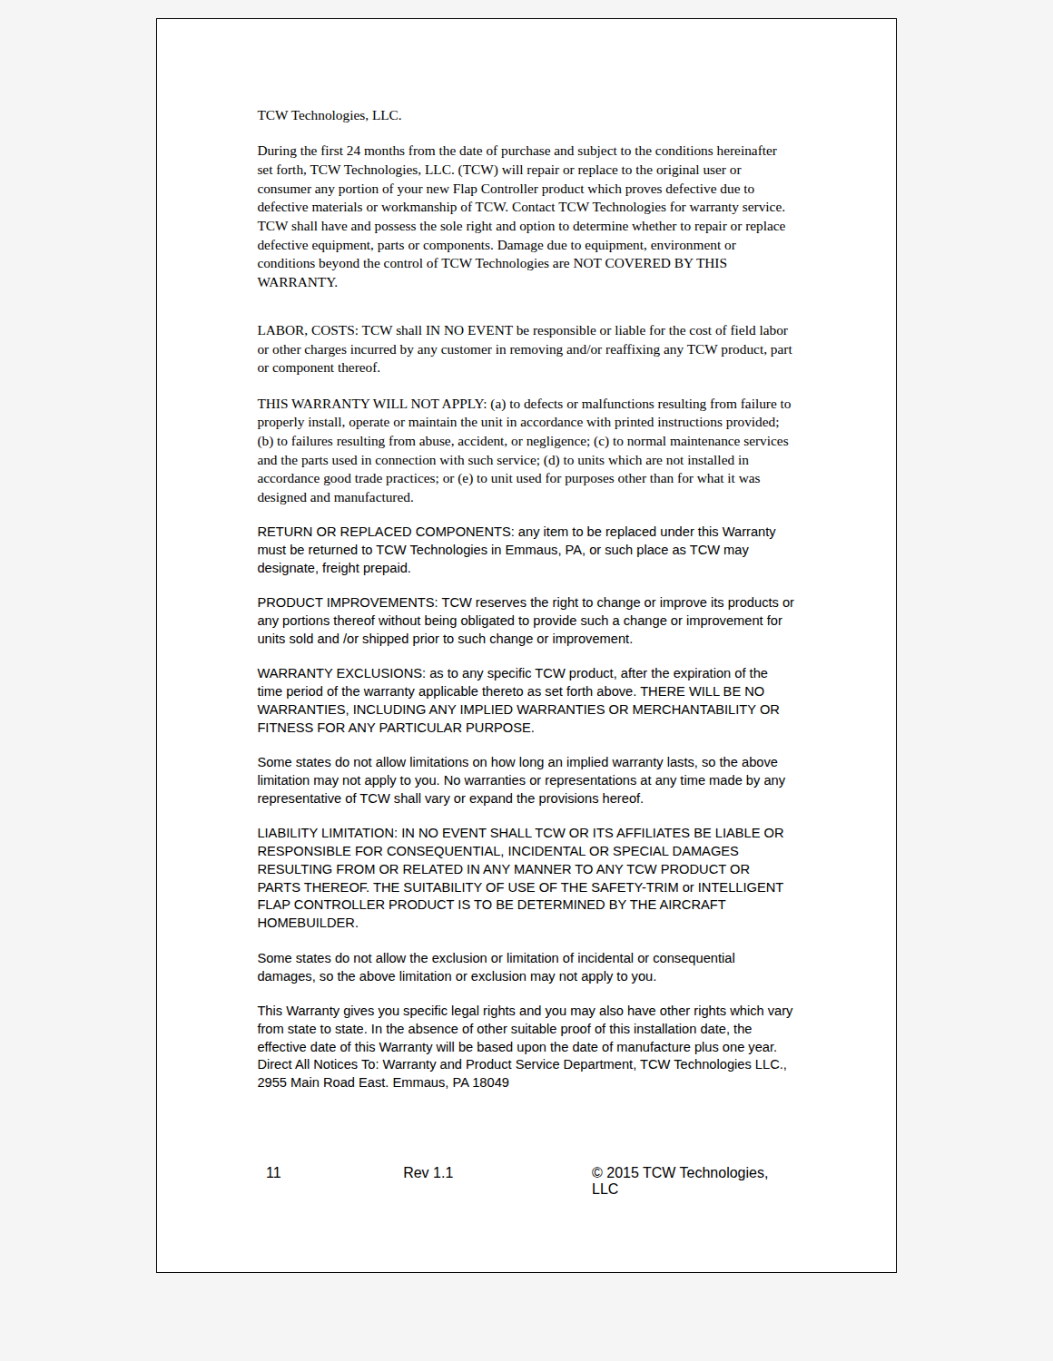TCW Technologies, LLC.
During the first 24 months from the date of purchase and subject to the conditions hereinafter set forth, TCW Technologies, LLC. (TCW) will repair or replace to the original user or consumer any portion of your new Flap Controller product which proves defective due to defective materials or workmanship of TCW. Contact TCW Technologies for warranty service. TCW shall have and possess the sole right and option to determine whether to repair or replace defective equipment, parts or components. Damage due to equipment, environment or conditions beyond the control of TCW Technologies are NOT COVERED BY THIS WARRANTY.
LABOR, COSTS: TCW shall IN NO EVENT be responsible or liable for the cost of field labor or other charges incurred by any customer in removing and/or reaffixing any TCW product, part or component thereof.
THIS WARRANTY WILL NOT APPLY: (a) to defects or malfunctions resulting from failure to properly install, operate or maintain the unit in accordance with printed instructions provided; (b) to failures resulting from abuse, accident, or negligence; (c) to normal maintenance services and the parts used in connection with such service; (d) to units which are not installed in accordance good trade practices; or (e) to unit used for purposes other than for what it was designed and manufactured.
RETURN OR REPLACED COMPONENTS: any item to be replaced under this Warranty must be returned to TCW Technologies in Emmaus, PA, or such place as TCW may designate, freight prepaid.
PRODUCT IMPROVEMENTS: TCW reserves the right to change or improve its products or any portions thereof without being obligated to provide such a change or improvement for units sold and /or shipped prior to such change or improvement.
WARRANTY EXCLUSIONS: as to any specific TCW product, after the expiration of the time period of the warranty applicable thereto as set forth above. THERE WILL BE NO WARRANTIES, INCLUDING ANY IMPLIED WARRANTIES OR MERCHANTABILITY OR FITNESS FOR ANY PARTICULAR PURPOSE.
Some states do not allow limitations on how long an implied warranty lasts, so the above limitation may not apply to you. No warranties or representations at any time made by any representative of TCW shall vary or expand the provisions hereof.
LIABILITY LIMITATION: IN NO EVENT SHALL TCW OR ITS AFFILIATES BE LIABLE OR RESPONSIBLE FOR CONSEQUENTIAL, INCIDENTAL OR SPECIAL DAMAGES RESULTING FROM OR RELATED IN ANY MANNER TO ANY TCW PRODUCT OR PARTS THEREOF. THE SUITABILITY OF USE OF THE SAFETY-TRIM or INTELLIGENT FLAP CONTROLLER PRODUCT IS TO BE DETERMINED BY THE AIRCRAFT HOMEBUILDER.
Some states do not allow the exclusion or limitation of incidental or consequential damages, so the above limitation or exclusion may not apply to you.
This Warranty gives you specific legal rights and you may also have other rights which vary from state to state. In the absence of other suitable proof of this installation date, the effective date of this Warranty will be based upon the date of manufacture plus one year. Direct All Notices To: Warranty and Product Service Department, TCW Technologies LLC., 2955 Main Road East. Emmaus, PA 18049
11 Rev 1.1 © 2015 TCW Technologies, LLC